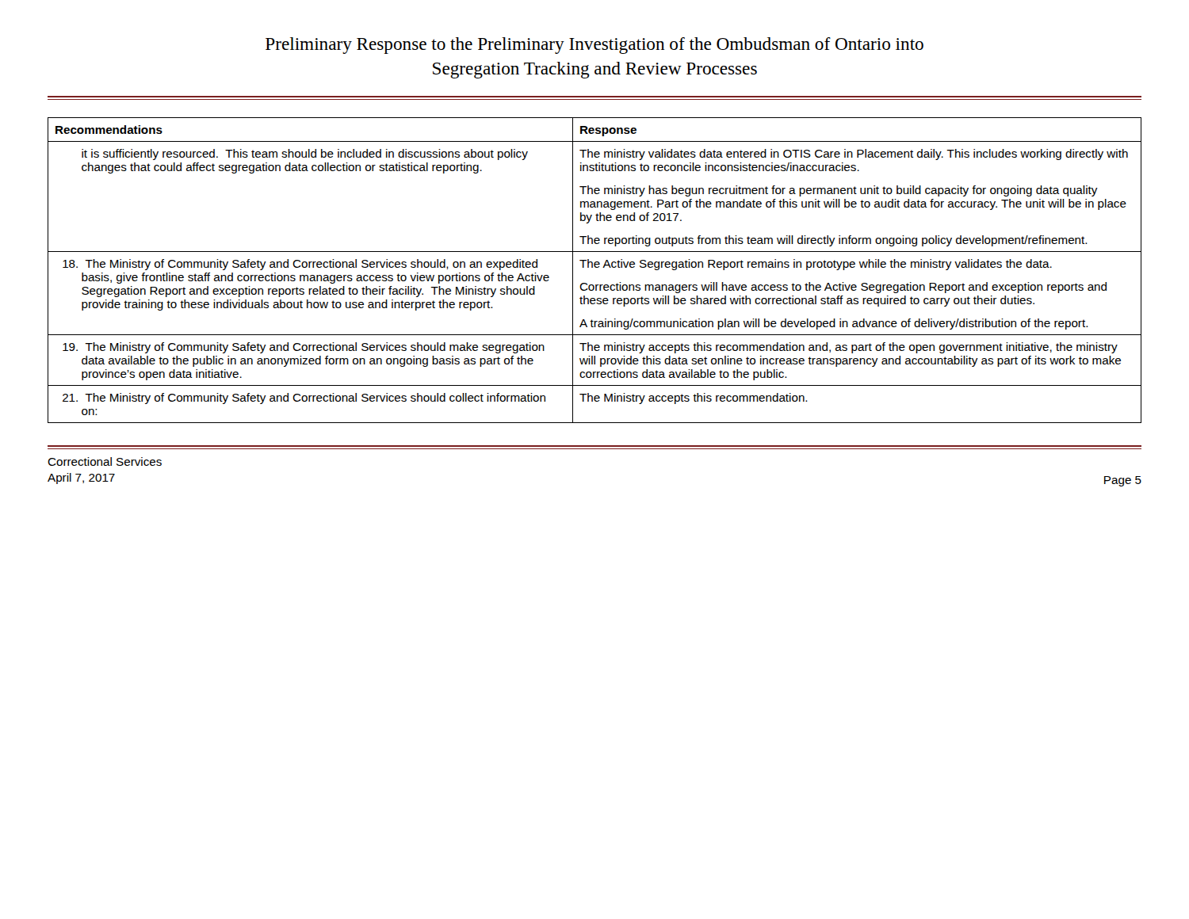Preliminary Response to the Preliminary Investigation of the Ombudsman of Ontario into
Segregation Tracking and Review Processes
| Recommendations | Response |
| --- | --- |
| it is sufficiently resourced. This team should be included in discussions about policy changes that could affect segregation data collection or statistical reporting. | The ministry validates data entered in OTIS Care in Placement daily. This includes working directly with institutions to reconcile inconsistencies/inaccuracies. The ministry has begun recruitment for a permanent unit to build capacity for ongoing data quality management. Part of the mandate of this unit will be to audit data for accuracy. The unit will be in place by the end of 2017. The reporting outputs from this team will directly inform ongoing policy development/refinement. |
| 18. The Ministry of Community Safety and Correctional Services should, on an expedited basis, give frontline staff and corrections managers access to view portions of the Active Segregation Report and exception reports related to their facility. The Ministry should provide training to these individuals about how to use and interpret the report. | The Active Segregation Report remains in prototype while the ministry validates the data. Corrections managers will have access to the Active Segregation Report and exception reports and these reports will be shared with correctional staff as required to carry out their duties. A training/communication plan will be developed in advance of delivery/distribution of the report. |
| 19. The Ministry of Community Safety and Correctional Services should make segregation data available to the public in an anonymized form on an ongoing basis as part of the province’s open data initiative. | The ministry accepts this recommendation and, as part of the open government initiative, the ministry will provide this data set online to increase transparency and accountability as part of its work to make corrections data available to the public. |
| 21. The Ministry of Community Safety and Correctional Services should collect information on: | The Ministry accepts this recommendation. |
Correctional Services
April 7, 2017
Page 5